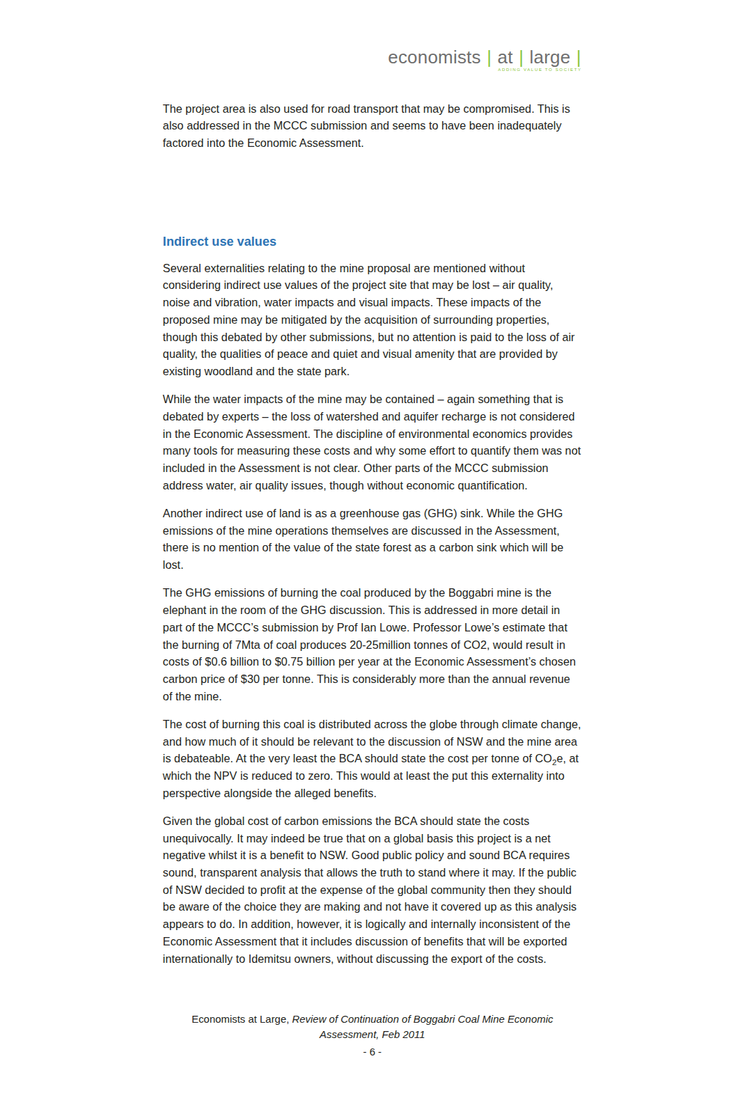economists | at | large |
adding value to society
The project area is also used for road transport that may be compromised. This is also addressed in the MCCC submission and seems to have been inadequately factored into the Economic Assessment.
Indirect use values
Several externalities relating to the mine proposal are mentioned without considering indirect use values of the project site that may be lost – air quality, noise and vibration, water impacts and visual impacts. These impacts of the proposed mine may be mitigated by the acquisition of surrounding properties, though this debated by other submissions, but no attention is paid to the loss of air quality, the qualities of peace and quiet and visual amenity that are provided by existing woodland and the state park.
While the water impacts of the mine may be contained – again something that is debated by experts – the loss of watershed and aquifer recharge is not considered in the Economic Assessment. The discipline of environmental economics provides many tools for measuring these costs and why some effort to quantify them was not included in the Assessment is not clear. Other parts of the MCCC submission address water, air quality issues, though without economic quantification.
Another indirect use of land is as a greenhouse gas (GHG) sink. While the GHG emissions of the mine operations themselves are discussed in the Assessment, there is no mention of the value of the state forest as a carbon sink which will be lost.
The GHG emissions of burning the coal produced by the Boggabri mine is the elephant in the room of the GHG discussion. This is addressed in more detail in part of the MCCC’s submission by Prof Ian Lowe. Professor Lowe’s estimate that the burning of 7Mta of coal produces 20-25million tonnes of CO2, would result in costs of $0.6 billion to $0.75 billion per year at the Economic Assessment’s chosen carbon price of $30 per tonne. This is considerably more than the annual revenue of the mine.
The cost of burning this coal is distributed across the globe through climate change, and how much of it should be relevant to the discussion of NSW and the mine area is debateable. At the very least the BCA should state the cost per tonne of CO2e, at which the NPV is reduced to zero. This would at least the put this externality into perspective alongside the alleged benefits.
Given the global cost of carbon emissions the BCA should state the costs unequivocally. It may indeed be true that on a global basis this project is a net negative whilst it is a benefit to NSW. Good public policy and sound BCA requires sound, transparent analysis that allows the truth to stand where it may. If the public of NSW decided to profit at the expense of the global community then they should be aware of the choice they are making and not have it covered up as this analysis appears to do. In addition, however, it is logically and internally inconsistent of the Economic Assessment that it includes discussion of benefits that will be exported internationally to Idemitsu owners, without discussing the export of the costs.
Economists at Large, Review of Continuation of Boggabri Coal Mine Economic Assessment, Feb 2011
- 6 -